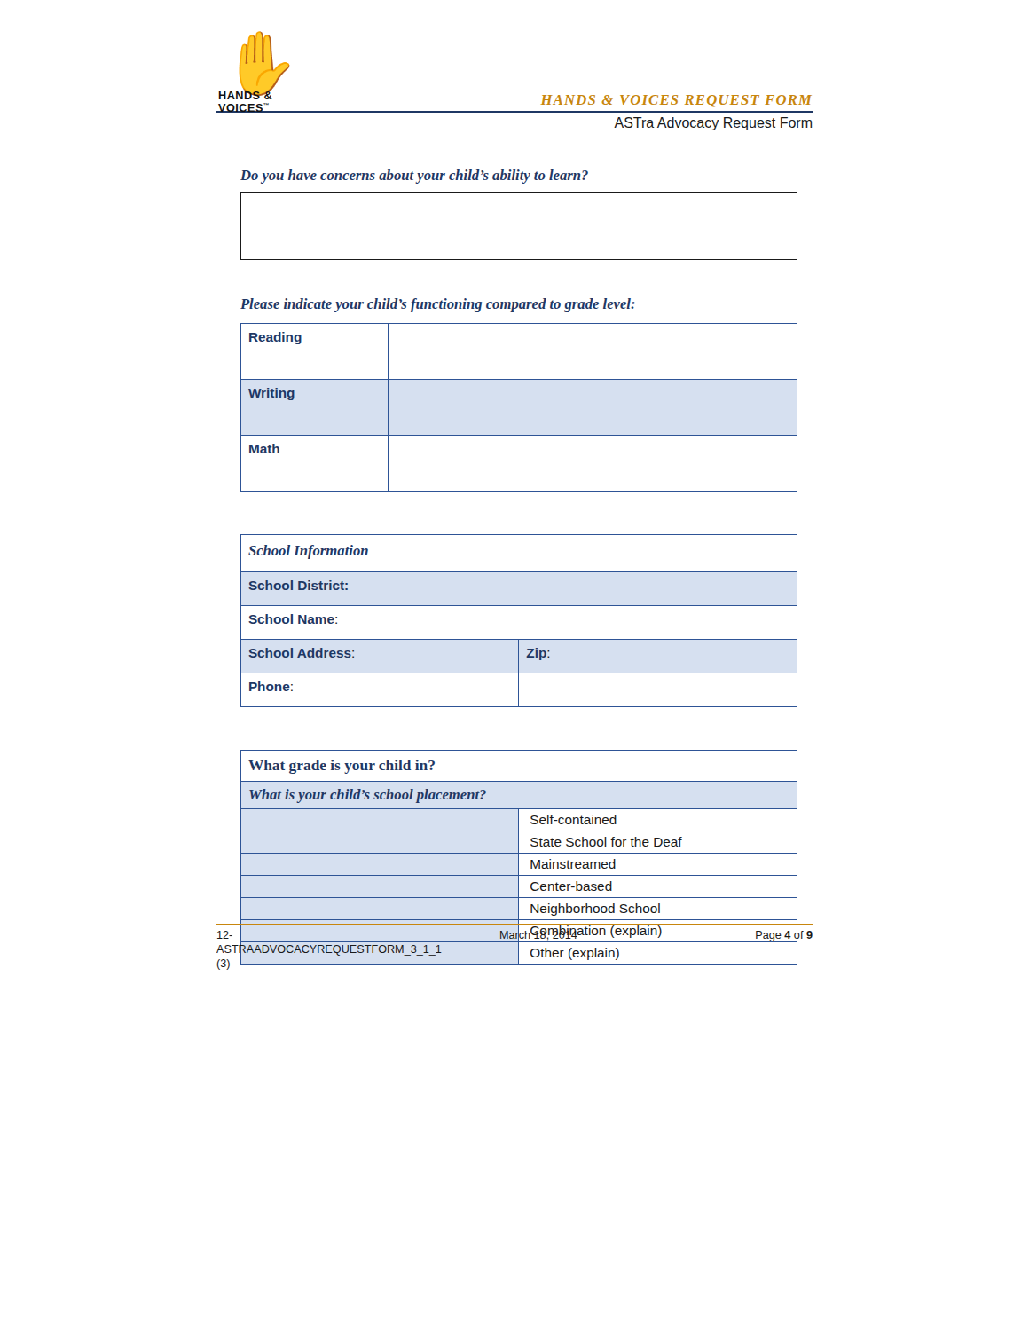✋
HANDS &
VOICES™
HANDS & VOICES REQUEST FORM
ASTra Advocacy Request Form
Do you have concerns about your child’s ability to learn?
Please indicate your child’s functioning compared to grade level:
| Reading | |
| Writing | |
| Math | |
| School Information |
| School District: |
| School Name : |
| School Address : | Zip : |
| Phone : | |
| What grade is your child in? |
| What is your child’s school placement? |
| | Self-contained |
| | State School for the Deaf |
| | Mainstreamed |
| | Center-based |
| | Neighborhood School |
| | Combination (explain) |
| | Other (explain) |
12-
ASTRAADVOCACYREQUESTFORM_3_1_1
(3)
March 18, 2014
Page 4 of 9